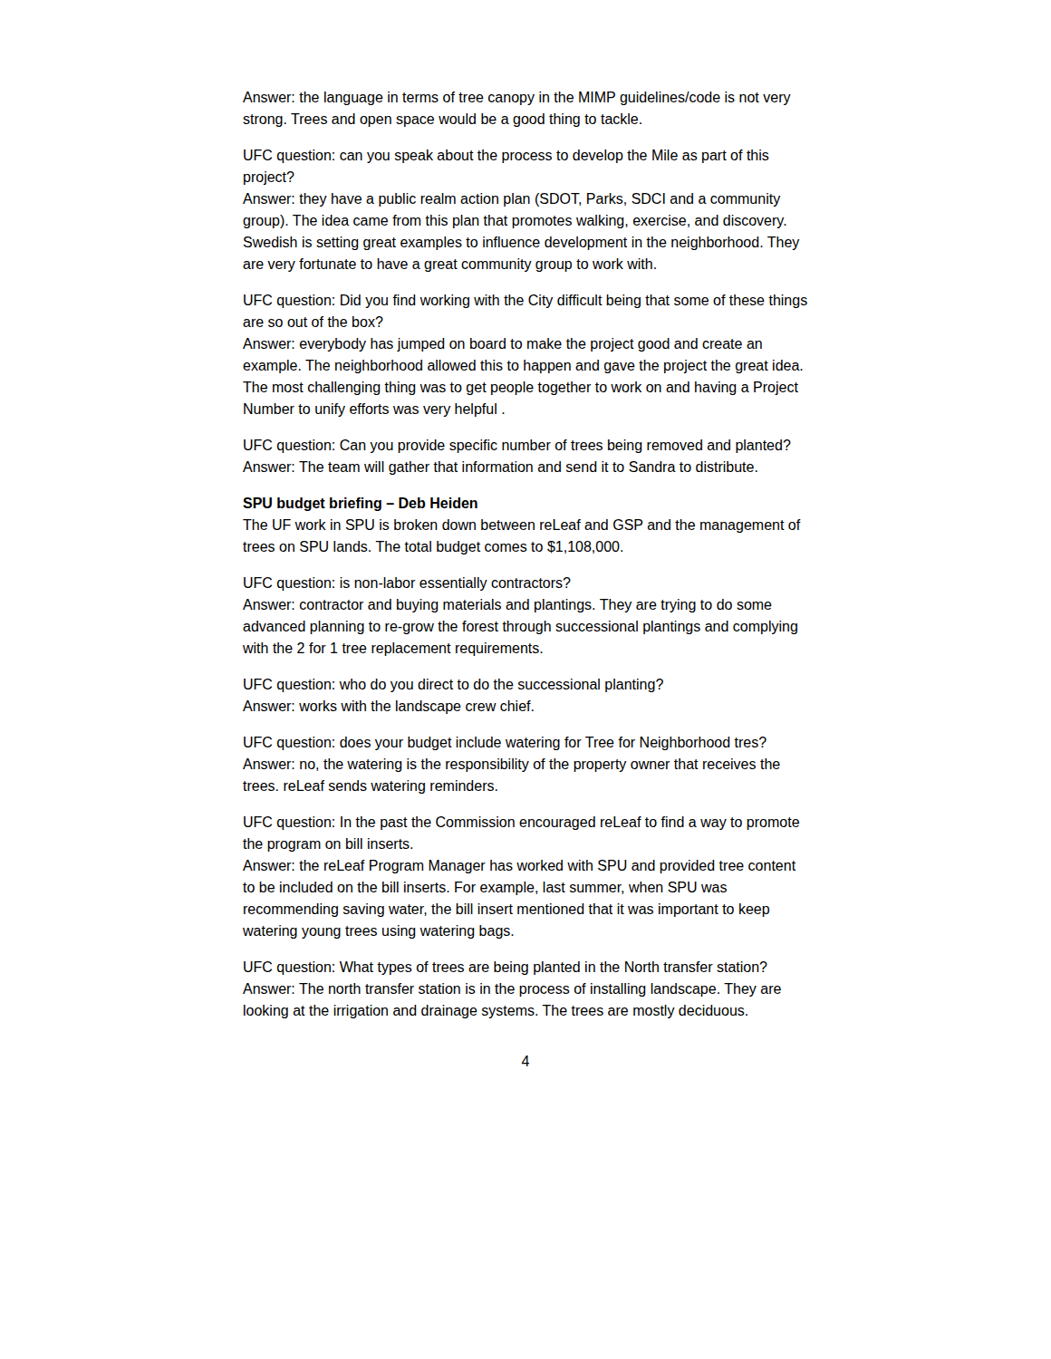Answer: the language in terms of tree canopy in the MIMP guidelines/code is not very strong. Trees and open space would be a good thing to tackle.
UFC question: can you speak about the process to develop the Mile as part of this project?
Answer: they have a public realm action plan (SDOT, Parks, SDCI and a community group). The idea came from this plan that promotes walking, exercise, and discovery. Swedish is setting great examples to influence development in the neighborhood. They are very fortunate to have a great community group to work with.
UFC question: Did you find working with the City difficult being that some of these things are so out of the box?
Answer: everybody has jumped on board to make the project good and create an example. The neighborhood allowed this to happen and gave the project the great idea. The most challenging thing was to get people together to work on and having a Project Number to unify efforts was very helpful .
UFC question: Can you provide specific number of trees being removed and planted?
Answer: The team will gather that information and send it to Sandra to distribute.
SPU budget briefing – Deb Heiden
The UF work in SPU is broken down between reLeaf and GSP and the management of trees on SPU lands. The total budget comes to $1,108,000.
UFC question: is non-labor essentially contractors?
Answer: contractor and buying materials and plantings. They are trying to do some advanced planning to re-grow the forest through successional plantings and complying with the 2 for 1 tree replacement requirements.
UFC question: who do you direct to do the successional planting?
Answer: works with the landscape crew chief.
UFC question: does your budget include watering for Tree for Neighborhood tres?
Answer: no, the watering is the responsibility of the property owner that receives the trees. reLeaf sends watering reminders.
UFC question: In the past the Commission encouraged reLeaf to find a way to promote the program on bill inserts.
Answer: the reLeaf Program Manager has worked with SPU and provided tree content to be included on the bill inserts. For example, last summer, when SPU was recommending saving water, the bill insert mentioned that it was important to keep watering young trees using watering bags.
UFC question: What types of trees are being planted in the North transfer station?
Answer: The north transfer station is in the process of installing landscape. They are looking at the irrigation and drainage systems. The trees are mostly deciduous.
4